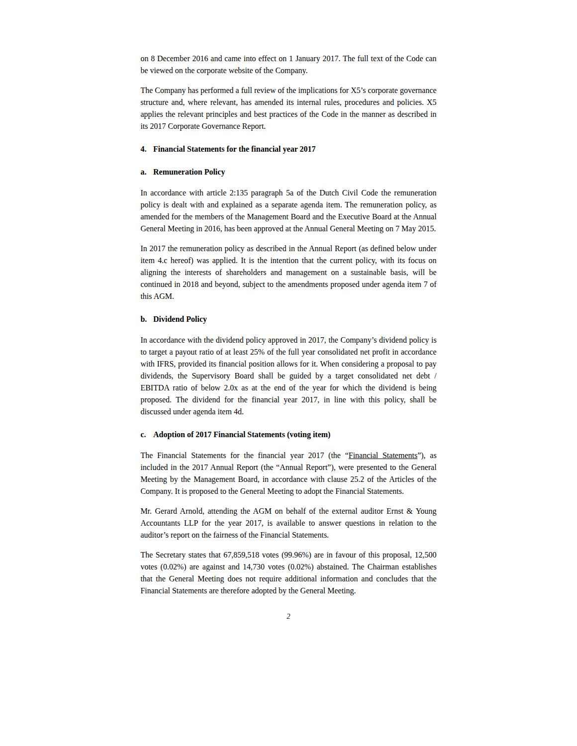on 8 December 2016 and came into effect on 1 January 2017. The full text of the Code can be viewed on the corporate website of the Company.
The Company has performed a full review of the implications for X5’s corporate governance structure and, where relevant, has amended its internal rules, procedures and policies. X5 applies the relevant principles and best practices of the Code in the manner as described in its 2017 Corporate Governance Report.
4. Financial Statements for the financial year 2017
a. Remuneration Policy
In accordance with article 2:135 paragraph 5a of the Dutch Civil Code the remuneration policy is dealt with and explained as a separate agenda item. The remuneration policy, as amended for the members of the Management Board and the Executive Board at the Annual General Meeting in 2016, has been approved at the Annual General Meeting on 7 May 2015.
In 2017 the remuneration policy as described in the Annual Report (as defined below under item 4.c hereof) was applied. It is the intention that the current policy, with its focus on aligning the interests of shareholders and management on a sustainable basis, will be continued in 2018 and beyond, subject to the amendments proposed under agenda item 7 of this AGM.
b. Dividend Policy
In accordance with the dividend policy approved in 2017, the Company’s dividend policy is to target a payout ratio of at least 25% of the full year consolidated net profit in accordance with IFRS, provided its financial position allows for it. When considering a proposal to pay dividends, the Supervisory Board shall be guided by a target consolidated net debt / EBITDA ratio of below 2.0x as at the end of the year for which the dividend is being proposed. The dividend for the financial year 2017, in line with this policy, shall be discussed under agenda item 4d.
c. Adoption of 2017 Financial Statements (voting item)
The Financial Statements for the financial year 2017 (the “Financial Statements”), as included in the 2017 Annual Report (the “Annual Report”), were presented to the General Meeting by the Management Board, in accordance with clause 25.2 of the Articles of the Company. It is proposed to the General Meeting to adopt the Financial Statements.
Mr. Gerard Arnold, attending the AGM on behalf of the external auditor Ernst & Young Accountants LLP for the year 2017, is available to answer questions in relation to the auditor’s report on the fairness of the Financial Statements.
The Secretary states that 67,859,518 votes (99.96%) are in favour of this proposal, 12,500 votes (0.02%) are against and 14,730 votes (0.02%) abstained. The Chairman establishes that the General Meeting does not require additional information and concludes that the Financial Statements are therefore adopted by the General Meeting.
2